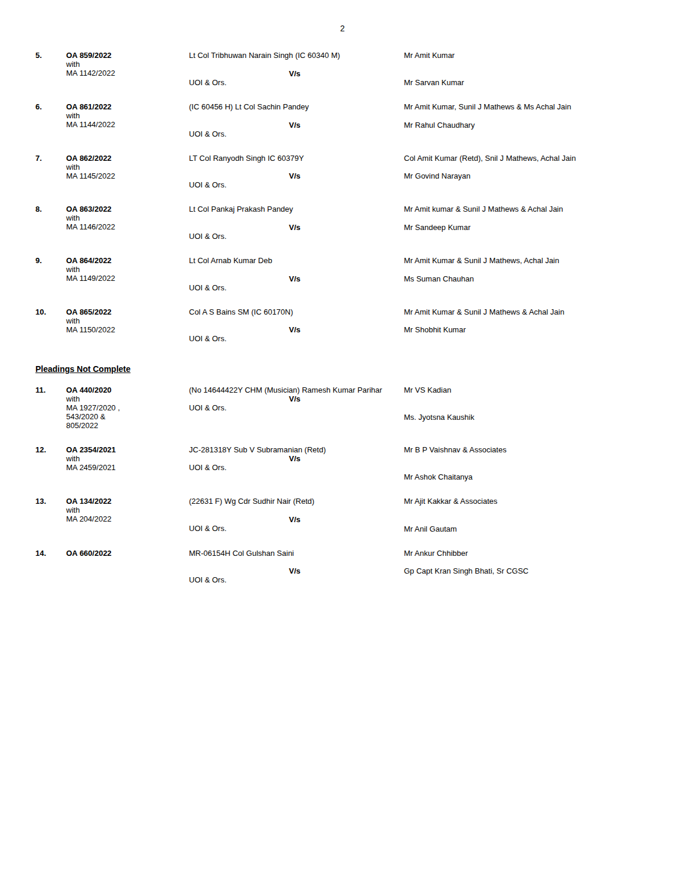2
| 5. | OA 859/2022 with MA 1142/2022 | Lt Col Tribhuwan Narain Singh (IC 60340 M) V/s UOI & Ors. | Mr Amit Kumar Mr Sarvan Kumar |
| 6. | OA 861/2022 with MA 1144/2022 | (IC 60456 H) Lt Col Sachin Pandey V/s UOI & Ors. | Mr Amit Kumar, Sunil J Mathews & Ms Achal Jain Mr Rahul Chaudhary |
| 7. | OA 862/2022 with MA 1145/2022 | LT Col Ranyodh Singh IC 60379Y V/s UOI & Ors. | Col Amit Kumar (Retd), Snil J Mathews, Achal Jain Mr Govind Narayan |
| 8. | OA 863/2022 with MA 1146/2022 | Lt Col Pankaj Prakash Pandey V/s UOI & Ors. | Mr Amit kumar & Sunil J Mathews & Achal Jain Mr Sandeep Kumar |
| 9. | OA 864/2022 with MA 1149/2022 | Lt Col Arnab Kumar Deb V/s UOI & Ors. | Mr Amit Kumar & Sunil J Mathews, Achal Jain Ms Suman Chauhan |
| 10. | OA 865/2022 with MA 1150/2022 | Col A S Bains SM (IC 60170N) V/s UOI & Ors. | Mr Amit Kumar & Sunil J Mathews & Achal Jain Mr Shobhit Kumar |
Pleadings Not Complete
| 11. | OA 440/2020 with MA 1927/2020 , 543/2020 & 805/2022 | (No 14644422Y CHM (Musician) Ramesh Kumar Parihar V/s UOI & Ors. | Mr VS Kadian Ms. Jyotsna Kaushik |
| 12. | OA 2354/2021 with MA 2459/2021 | JC-281318Y Sub V Subramanian (Retd) V/s UOI & Ors. | Mr B P Vaishnav & Associates Mr Ashok Chaitanya |
| 13. | OA 134/2022 with MA 204/2022 | (22631 F) Wg Cdr Sudhir Nair (Retd) V/s UOI & Ors. | Mr Ajit Kakkar & Associates Mr Anil Gautam |
| 14. | OA 660/2022 | MR-06154H Col Gulshan Saini V/s UOI & Ors. | Mr Ankur Chhibber Gp Capt Kran Singh Bhati, Sr CGSC |